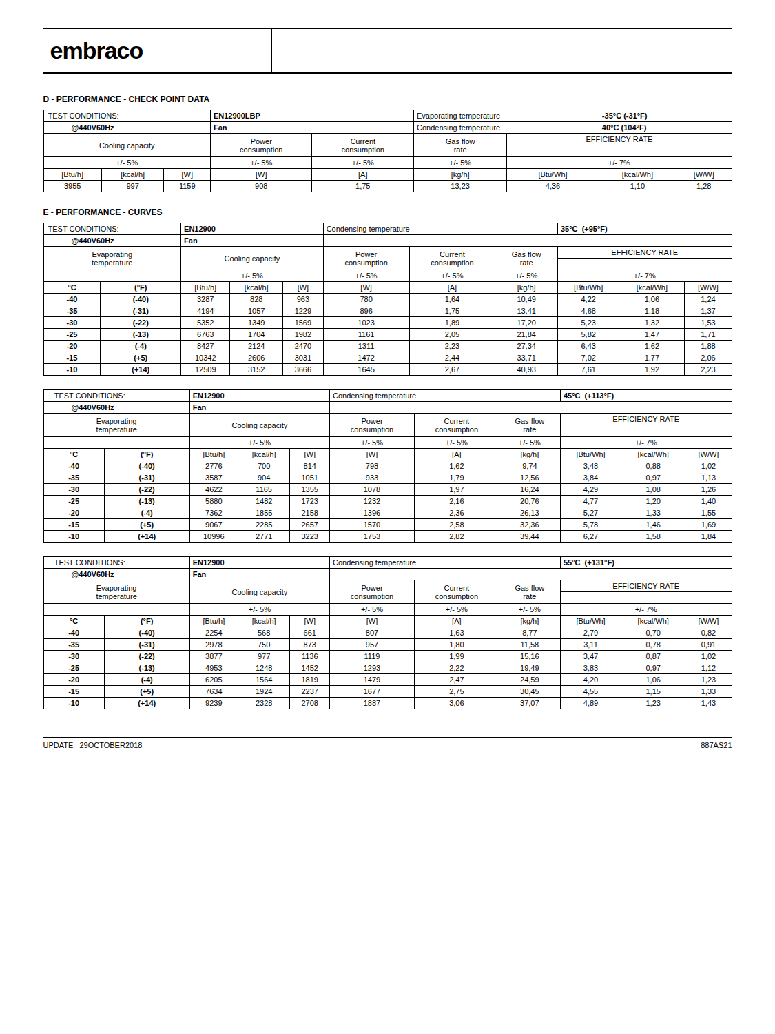embraco
D - PERFORMANCE - CHECK POINT DATA
| TEST CONDITIONS: | EN12900LBP | Evaporating temperature | -35°C (-31°F) |
| @440V60Hz | Fan | Condensing temperature | 40°C (104°F) |
| Cooling capacity | Power consumption | Current consumption | Gas flow rate | EFFICIENCY RATE |
| +/- 5% | +/- 5% | +/- 5% | +/- 5% | +/- 7% |
| [Btu/h] | [kcal/h] | [W] | [W] | [A] | [kg/h] | [Btu/Wh] | [kcal/Wh] | [W/W] |
| 3955 | 997 | 1159 | 908 | 1,75 | 13,23 | 4,36 | 1,10 | 1,28 |
E - PERFORMANCE - CURVES
| TEST CONDITIONS: | EN12900 | Condensing temperature | 35°C (+95°F) |
| @440V60Hz | Fan | |
| Evaporating temperature | Cooling capacity | Power consumption | Current consumption | Gas flow rate | EFFICIENCY RATE |
| | +/- 5% | +/- 5% | +/- 5% | +/- 5% | +/- 7% |
| °C | (°F) | [Btu/h] | [kcal/h] | [W] | [W] | [A] | [kg/h] | [Btu/Wh] | [kcal/Wh] | [W/W] |
| -40 | (-40) | 3287 | 828 | 963 | 780 | 1,64 | 10,49 | 4,22 | 1,06 | 1,24 |
| -35 | (-31) | 4194 | 1057 | 1229 | 896 | 1,75 | 13,41 | 4,68 | 1,18 | 1,37 |
| -30 | (-22) | 5352 | 1349 | 1569 | 1023 | 1,89 | 17,20 | 5,23 | 1,32 | 1,53 |
| -25 | (-13) | 6763 | 1704 | 1982 | 1161 | 2,05 | 21,84 | 5,82 | 1,47 | 1,71 |
| -20 | (-4) | 8427 | 2124 | 2470 | 1311 | 2,23 | 27,34 | 6,43 | 1,62 | 1,88 |
| -15 | (+5) | 10342 | 2606 | 3031 | 1472 | 2,44 | 33,71 | 7,02 | 1,77 | 2,06 |
| -10 | (+14) | 12509 | 3152 | 3666 | 1645 | 2,67 | 40,93 | 7,61 | 1,92 | 2,23 |
| TEST CONDITIONS: | EN12900 | Condensing temperature | 45°C (+113°F) |
| @440V60Hz | Fan | |
| Evaporating temperature | Cooling capacity | Power consumption | Current consumption | Gas flow rate | EFFICIENCY RATE |
| | +/- 5% | +/- 5% | +/- 5% | +/- 5% | +/- 7% |
| °C | (°F) | [Btu/h] | [kcal/h] | [W] | [W] | [A] | [kg/h] | [Btu/Wh] | [kcal/Wh] | [W/W] |
| -40 | (-40) | 2776 | 700 | 814 | 798 | 1,62 | 9,74 | 3,48 | 0,88 | 1,02 |
| -35 | (-31) | 3587 | 904 | 1051 | 933 | 1,79 | 12,56 | 3,84 | 0,97 | 1,13 |
| -30 | (-22) | 4622 | 1165 | 1355 | 1078 | 1,97 | 16,24 | 4,29 | 1,08 | 1,26 |
| -25 | (-13) | 5880 | 1482 | 1723 | 1232 | 2,16 | 20,76 | 4,77 | 1,20 | 1,40 |
| -20 | (-4) | 7362 | 1855 | 2158 | 1396 | 2,36 | 26,13 | 5,27 | 1,33 | 1,55 |
| -15 | (+5) | 9067 | 2285 | 2657 | 1570 | 2,58 | 32,36 | 5,78 | 1,46 | 1,69 |
| -10 | (+14) | 10996 | 2771 | 3223 | 1753 | 2,82 | 39,44 | 6,27 | 1,58 | 1,84 |
| TEST CONDITIONS: | EN12900 | Condensing temperature | 55°C (+131°F) |
| @440V60Hz | Fan | |
| Evaporating temperature | Cooling capacity | Power consumption | Current consumption | Gas flow rate | EFFICIENCY RATE |
| | +/- 5% | +/- 5% | +/- 5% | +/- 5% | +/- 7% |
| °C | (°F) | [Btu/h] | [kcal/h] | [W] | [W] | [A] | [kg/h] | [Btu/Wh] | [kcal/Wh] | [W/W] |
| -40 | (-40) | 2254 | 568 | 661 | 807 | 1,63 | 8,77 | 2,79 | 0,70 | 0,82 |
| -35 | (-31) | 2978 | 750 | 873 | 957 | 1,80 | 11,58 | 3,11 | 0,78 | 0,91 |
| -30 | (-22) | 3877 | 977 | 1136 | 1119 | 1,99 | 15,16 | 3,47 | 0,87 | 1,02 |
| -25 | (-13) | 4953 | 1248 | 1452 | 1293 | 2,22 | 19,49 | 3,83 | 0,97 | 1,12 |
| -20 | (-4) | 6205 | 1564 | 1819 | 1479 | 2,47 | 24,59 | 4,20 | 1,06 | 1,23 |
| -15 | (+5) | 7634 | 1924 | 2237 | 1677 | 2,75 | 30,45 | 4,55 | 1,15 | 1,33 |
| -10 | (+14) | 9239 | 2328 | 2708 | 1887 | 3,06 | 37,07 | 4,89 | 1,23 | 1,43 |
UPDATE 29OCTOBER2018
887AS21